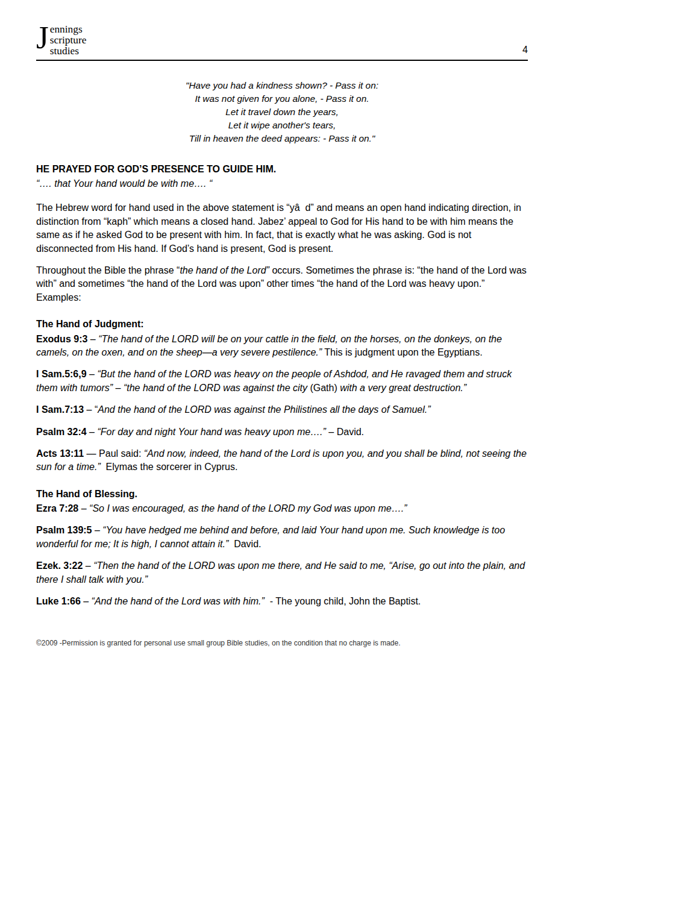Jennings
scripture
studies
4
"Have you had a kindness shown? - Pass it on:
It was not given for you alone, - Pass it on.
Let it travel down the years,
Let it wipe another's tears,
Till in heaven the deed appears: - Pass it on."
He prayed for God’s presence to guide him.
“…. that Your hand would be with me…. “
The Hebrew word for hand used in the above statement is “yâ d” and means an open hand indicating direction, in distinction from “kaph” which means a closed hand. Jabez’ appeal to God for His hand to be with him means the same as if he asked God to be present with him. In fact, that is exactly what he was asking. God is not disconnected from His hand. If God’s hand is present, God is present.
Throughout the Bible the phrase “the hand of the Lord” occurs. Sometimes the phrase is: “the hand of the Lord was with” and sometimes “the hand of the Lord was upon” other times “the hand of the Lord was heavy upon.” Examples:
The Hand of Judgment:
Exodus 9:3 – “The hand of the LORD will be on your cattle in the field, on the horses, on the donkeys, on the camels, on the oxen, and on the sheep—a very severe pestilence.” This is judgment upon the Egyptians.
I Sam.5:6,9 – “But the hand of the LORD was heavy on the people of Ashdod, and He ravaged them and struck them with tumors” – “the hand of the LORD was against the city (Gath) with a very great destruction.”
I Sam.7:13 – “And the hand of the LORD was against the Philistines all the days of Samuel.”
Psalm 32:4 – “For day and night Your hand was heavy upon me….” – David.
Acts 13:11 — Paul said: “And now, indeed, the hand of the Lord is upon you, and you shall be blind, not seeing the sun for a time.” Elymas the sorcerer in Cyprus.
The Hand of Blessing.
Ezra 7:28 – “So I was encouraged, as the hand of the LORD my God was upon me….”
Psalm 139:5 – “You have hedged me behind and before, and laid Your hand upon me. Such knowledge is too wonderful for me; It is high, I cannot attain it.” David.
Ezek. 3:22 – “Then the hand of the LORD was upon me there, and He said to me, “Arise, go out into the plain, and there I shall talk with you.”
Luke 1:66 – “And the hand of the Lord was with him.” - The young child, John the Baptist.
©2009 -Permission is granted for personal use small group Bible studies, on the condition that no charge is made.